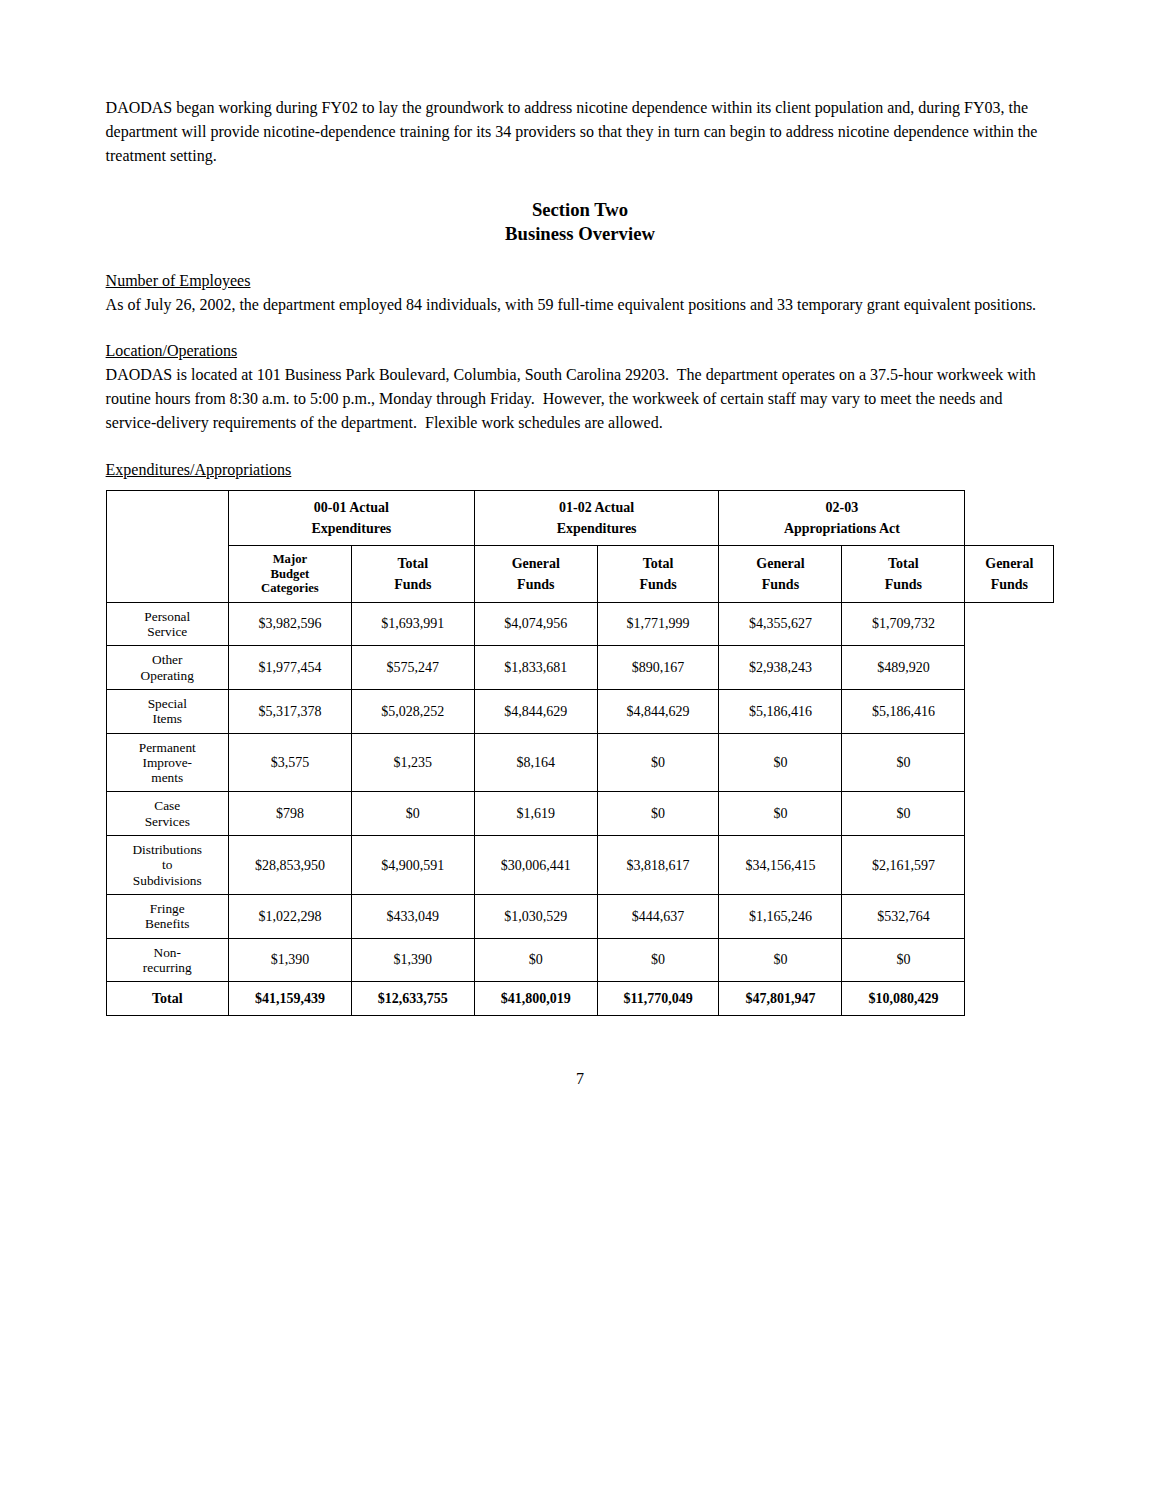DAODAS began working during FY02 to lay the groundwork to address nicotine dependence within its client population and, during FY03, the department will provide nicotine-dependence training for its 34 providers so that they in turn can begin to address nicotine dependence within the treatment setting.
Section Two
Business Overview
Number of Employees
As of July 26, 2002, the department employed 84 individuals, with 59 full-time equivalent positions and 33 temporary grant equivalent positions.
Location/Operations
DAODAS is located at 101 Business Park Boulevard, Columbia, South Carolina 29203. The department operates on a 37.5-hour workweek with routine hours from 8:30 a.m. to 5:00 p.m., Monday through Friday. However, the workweek of certain staff may vary to meet the needs and service-delivery requirements of the department. Flexible work schedules are allowed.
Expenditures/Appropriations
| | 00-01 Actual Expenditures | 01-02 Actual Expenditures | 02-03 Appropriations Act |
| --- | --- | --- | --- |
| Major Budget Categories | Total Funds | General Funds | Total Funds | General Funds | Total Funds | General Funds |
| Personal Service | $3,982,596 | $1,693,991 | $4,074,956 | $1,771,999 | $4,355,627 | $1,709,732 |
| Other Operating | $1,977,454 | $575,247 | $1,833,681 | $890,167 | $2,938,243 | $489,920 |
| Special Items | $5,317,378 | $5,028,252 | $4,844,629 | $4,844,629 | $5,186,416 | $5,186,416 |
| Permanent Improve- ments | $3,575 | $1,235 | $8,164 | $0 | $0 | $0 |
| Case Services | $798 | $0 | $1,619 | $0 | $0 | $0 |
| Distributions to Subdivisions | $28,853,950 | $4,900,591 | $30,006,441 | $3,818,617 | $34,156,415 | $2,161,597 |
| Fringe Benefits | $1,022,298 | $433,049 | $1,030,529 | $444,637 | $1,165,246 | $532,764 |
| Non- recurring | $1,390 | $1,390 | $0 | $0 | $0 | $0 |
| Total | $41,159,439 | $12,633,755 | $41,800,019 | $11,770,049 | $47,801,947 | $10,080,429 |
7